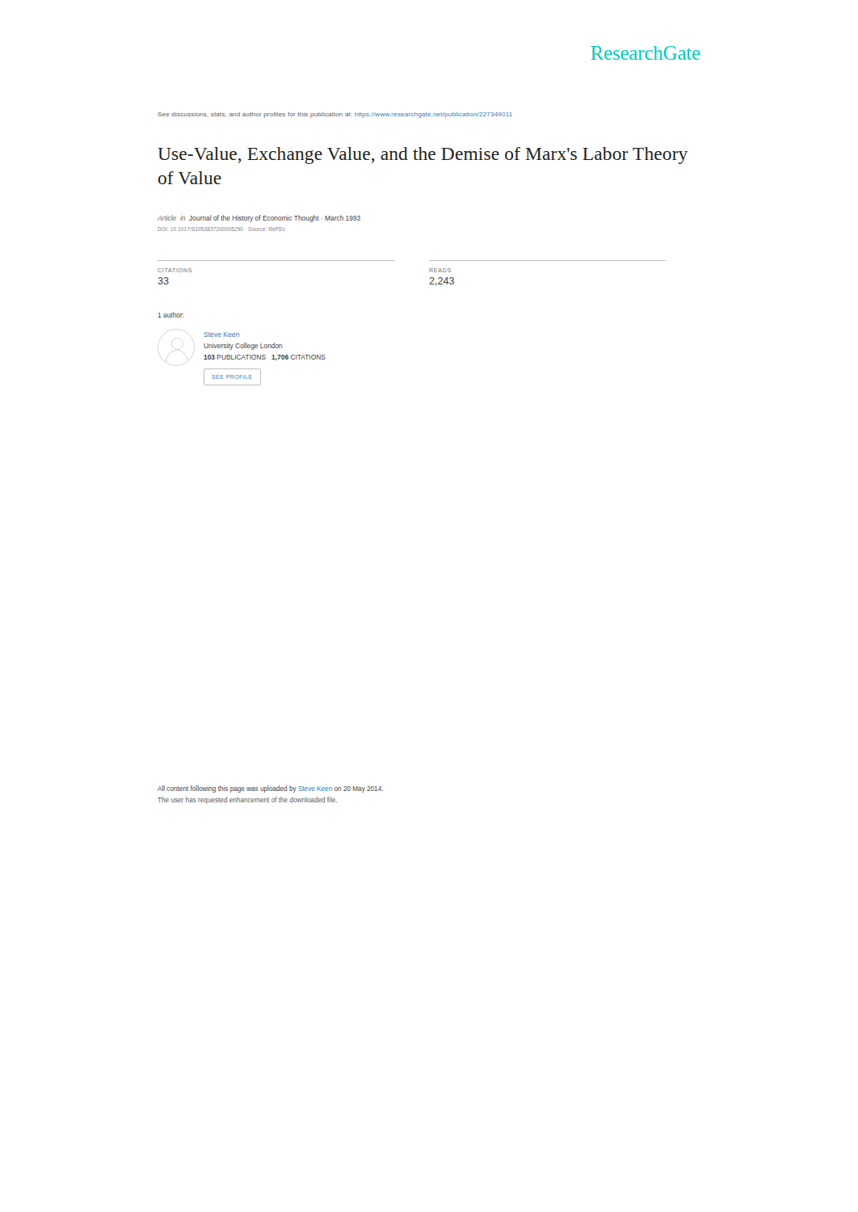ResearchGate
See discussions, stats, and author profiles for this publication at: https://www.researchgate.net/publication/227349011
Use-Value, Exchange Value, and the Demise of Marx's Labor Theory of Value
Article in Journal of the History of Economic Thought · March 1993
DOI: 10.1017/S1053837200005290 · Source: RePEc
Citations
33
Reads
2,243
1 author:
Steve Keen
University College London
103 PUBLICATIONS 1,706 CITATIONS
See Profile
All content following this page was uploaded by Steve Keen on 20 May 2014.
The user has requested enhancement of the downloaded file.